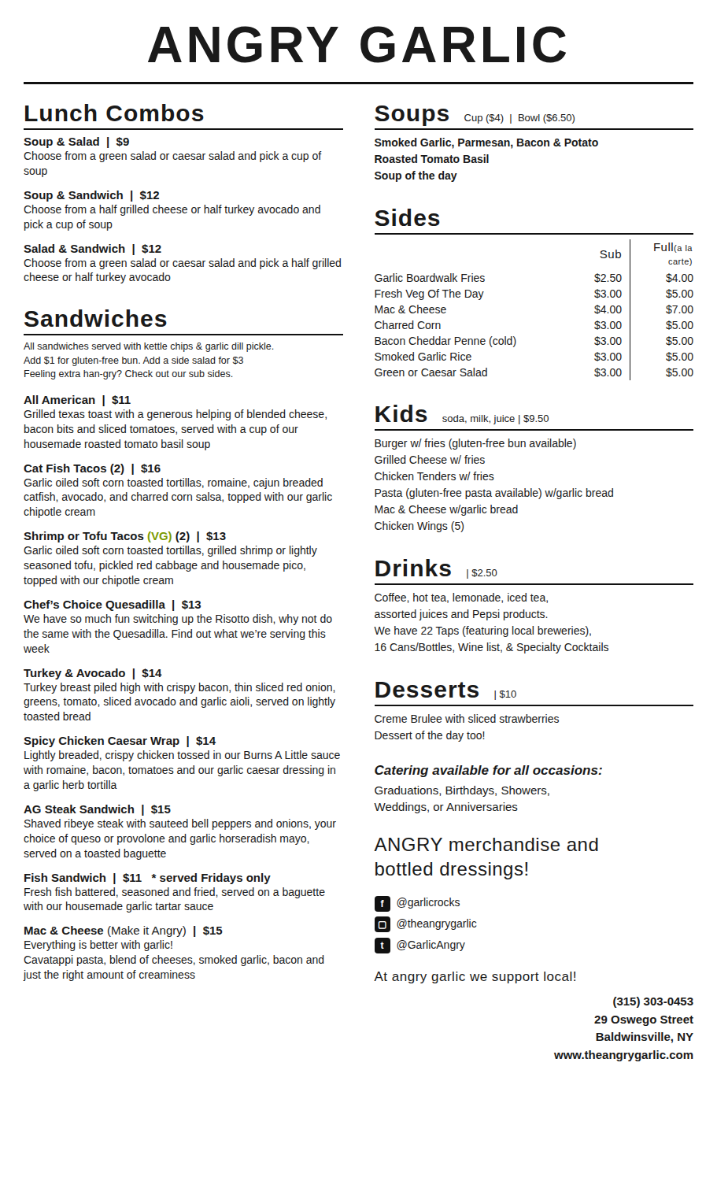Angry Garlic
Lunch Combos
Soup & Salad | $9
Choose from a green salad or caesar salad and pick a cup of soup
Soup & Sandwich | $12
Choose from a half grilled cheese or half turkey avocado and pick a cup of soup
Salad & Sandwich | $12
Choose from a green salad or caesar salad and pick a half grilled cheese or half turkey avocado
Sandwiches
All sandwiches served with kettle chips & garlic dill pickle.
Add $1 for gluten-free bun. Add a side salad for $3
Feeling extra han-gry? Check out our sub sides.
All American | $11
Grilled texas toast with a generous helping of blended cheese, bacon bits and sliced tomatoes, served with a cup of our housemade roasted tomato basil soup
Cat Fish Tacos (2) | $16
Garlic oiled soft corn toasted tortillas, romaine, cajun breaded catfish, avocado, and charred corn salsa, topped with our garlic chipotle cream
Shrimp or Tofu Tacos (VG) (2) | $13
Garlic oiled soft corn toasted tortillas, grilled shrimp or lightly seasoned tofu, pickled red cabbage and housemade pico, topped with our chipotle cream
Chef’s Choice Quesadilla | $13
We have so much fun switching up the Risotto dish, why not do the same with the Quesadilla. Find out what we’re serving this week
Turkey & Avocado | $14
Turkey breast piled high with crispy bacon, thin sliced red onion, greens, tomato, sliced avocado and garlic aioli, served on lightly toasted bread
Spicy Chicken Caesar Wrap | $14
Lightly breaded, crispy chicken tossed in our Burns A Little sauce with romaine, bacon, tomatoes and our garlic caesar dressing in a garlic herb tortilla
AG Steak Sandwich | $15
Shaved ribeye steak with sauteed bell peppers and onions, your choice of queso or provolone and garlic horseradish mayo, served on a toasted baguette
Fish Sandwich | $11 * served Fridays only
Fresh fish battered, seasoned and fried, served on a baguette with our housemade garlic tartar sauce
Mac & Cheese (Make it Angry) | $15
Everything is better with garlic!
Cavatappi pasta, blend of cheeses, smoked garlic, bacon and just the right amount of creaminess
Soups Cup ($4) | Bowl ($6.50)
Smoked Garlic, Parmesan, Bacon & Potato
Roasted Tomato Basil
Soup of the day
Sides
| | Sub | Full (a la carte) |
| --- | --- | --- |
| Garlic Boardwalk Fries | $2.50 | $4.00 |
| Fresh Veg Of The Day | $3.00 | $5.00 |
| Mac & Cheese | $4.00 | $7.00 |
| Charred Corn | $3.00 | $5.00 |
| Bacon Cheddar Penne (cold) | $3.00 | $5.00 |
| Smoked Garlic Rice | $3.00 | $5.00 |
| Green or Caesar Salad | $3.00 | $5.00 |
Kids soda, milk, juice | $9.50
Burger w/ fries (gluten-free bun available)
Grilled Cheese w/ fries
Chicken Tenders w/ fries
Pasta (gluten-free pasta available) w/garlic bread
Mac & Cheese w/garlic bread
Chicken Wings (5)
Drinks | $2.50
Coffee, hot tea, lemonade, iced tea,
assorted juices and Pepsi products.
We have 22 Taps (featuring local breweries),
16 Cans/Bottles, Wine list, & Specialty Cocktails
Desserts | $10
Creme Brulee with sliced strawberries
Dessert of the day too!
Catering available for all occasions:
Graduations, Birthdays, Showers,
Weddings, or Anniversaries
ANGRY merchandise and
bottled dressings!
f@garlicrocks
▢@theangrygarlic
t@GarlicAngry
At angry garlic we support local!
(315) 303-0453
29 Oswego Street
Baldwinsville, NY
www.theangrygarlic.com